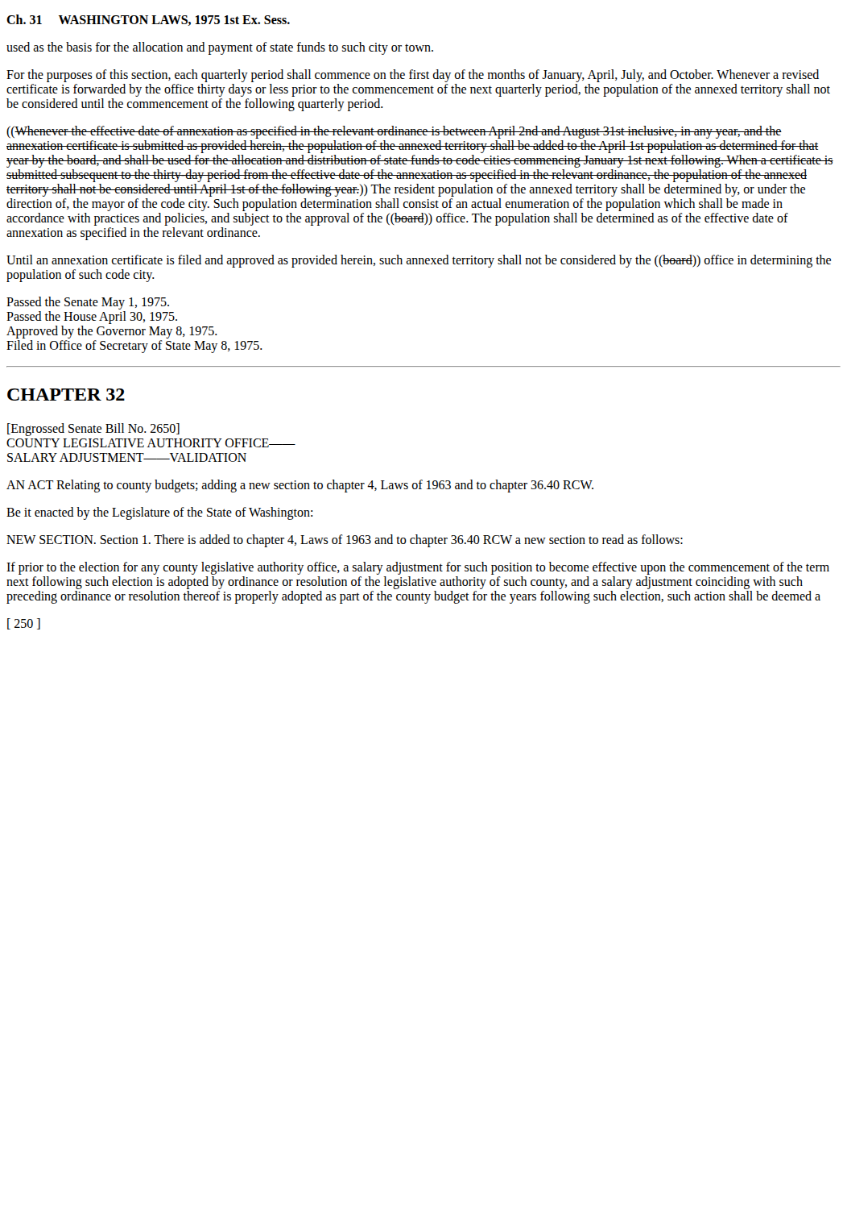Ch. 31 WASHINGTON LAWS, 1975 1st Ex. Sess.
used as the basis for the allocation and payment of state funds to such city or town.
For the purposes of this section, each quarterly period shall commence on the first day of the months of January, April, July, and October. Whenever a revised certificate is forwarded by the office thirty days or less prior to the commencement of the next quarterly period, the population of the annexed territory shall not be considered until the commencement of the following quarterly period.
((Whenever the effective date of annexation as specified in the relevant ordinance is between April 2nd and August 31st inclusive, in any year, and the annexation certificate is submitted as provided herein, the population of the annexed territory shall be added to the April 1st population as determined for that year by the board, and shall be used for the allocation and distribution of state funds to code cities commencing January 1st next following. When a certificate is submitted subsequent to the thirty-day period from the effective date of the annexation as specified in the relevant ordinance, the population of the annexed territory shall not be considered until April 1st of the following year.)) The resident population of the annexed territory shall be determined by, or under the direction of, the mayor of the code city. Such population determination shall consist of an actual enumeration of the population which shall be made in accordance with practices and policies, and subject to the approval of the ((board)) office. The population shall be determined as of the effective date of annexation as specified in the relevant ordinance.
Until an annexation certificate is filed and approved as provided herein, such annexed territory shall not be considered by the ((board)) office in determining the population of such code city.
Passed the Senate May 1, 1975.
Passed the House April 30, 1975.
Approved by the Governor May 8, 1975.
Filed in Office of Secretary of State May 8, 1975.
CHAPTER 32
[Engrossed Senate Bill No. 2650]
COUNTY LEGISLATIVE AUTHORITY OFFICE——
SALARY ADJUSTMENT——VALIDATION
AN ACT Relating to county budgets; adding a new section to chapter 4, Laws of 1963 and to chapter 36.40 RCW.
Be it enacted by the Legislature of the State of Washington:
NEW SECTION. Section 1. There is added to chapter 4, Laws of 1963 and to chapter 36.40 RCW a new section to read as follows:
If prior to the election for any county legislative authority office, a salary adjustment for such position to become effective upon the commencement of the term next following such election is adopted by ordinance or resolution of the legislative authority of such county, and a salary adjustment coinciding with such preceding ordinance or resolution thereof is properly adopted as part of the county budget for the years following such election, such action shall be deemed a
[ 250 ]